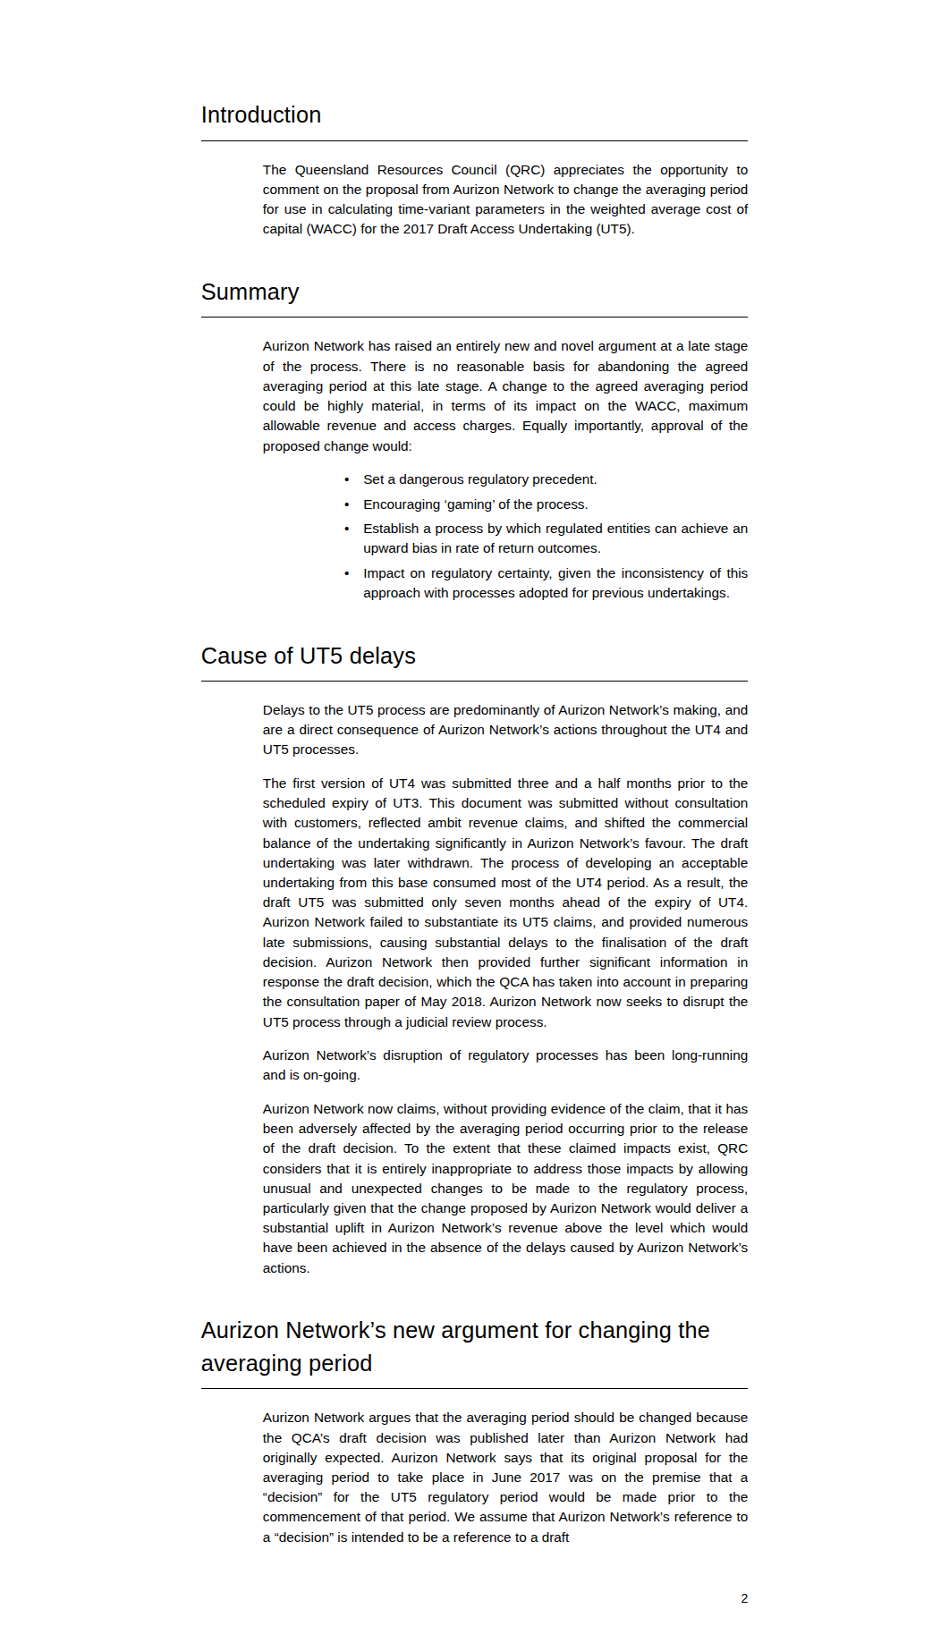Introduction
The Queensland Resources Council (QRC) appreciates the opportunity to comment on the proposal from Aurizon Network to change the averaging period for use in calculating time-variant parameters in the weighted average cost of capital (WACC) for the 2017 Draft Access Undertaking (UT5).
Summary
Aurizon Network has raised an entirely new and novel argument at a late stage of the process. There is no reasonable basis for abandoning the agreed averaging period at this late stage. A change to the agreed averaging period could be highly material, in terms of its impact on the WACC, maximum allowable revenue and access charges. Equally importantly, approval of the proposed change would:
Set a dangerous regulatory precedent.
Encouraging ‘gaming’ of the process.
Establish a process by which regulated entities can achieve an upward bias in rate of return outcomes.
Impact on regulatory certainty, given the inconsistency of this approach with processes adopted for previous undertakings.
Cause of UT5 delays
Delays to the UT5 process are predominantly of Aurizon Network’s making, and are a direct consequence of Aurizon Network’s actions throughout the UT4 and UT5 processes.
The first version of UT4 was submitted three and a half months prior to the scheduled expiry of UT3. This document was submitted without consultation with customers, reflected ambit revenue claims, and shifted the commercial balance of the undertaking significantly in Aurizon Network’s favour. The draft undertaking was later withdrawn. The process of developing an acceptable undertaking from this base consumed most of the UT4 period. As a result, the draft UT5 was submitted only seven months ahead of the expiry of UT4. Aurizon Network failed to substantiate its UT5 claims, and provided numerous late submissions, causing substantial delays to the finalisation of the draft decision. Aurizon Network then provided further significant information in response the draft decision, which the QCA has taken into account in preparing the consultation paper of May 2018. Aurizon Network now seeks to disrupt the UT5 process through a judicial review process.
Aurizon Network’s disruption of regulatory processes has been long-running and is on-going.
Aurizon Network now claims, without providing evidence of the claim, that it has been adversely affected by the averaging period occurring prior to the release of the draft decision. To the extent that these claimed impacts exist, QRC considers that it is entirely inappropriate to address those impacts by allowing unusual and unexpected changes to be made to the regulatory process, particularly given that the change proposed by Aurizon Network would deliver a substantial uplift in Aurizon Network’s revenue above the level which would have been achieved in the absence of the delays caused by Aurizon Network’s actions.
Aurizon Network’s new argument for changing the averaging period
Aurizon Network argues that the averaging period should be changed because the QCA’s draft decision was published later than Aurizon Network had originally expected. Aurizon Network says that its original proposal for the averaging period to take place in June 2017 was on the premise that a “decision” for the UT5 regulatory period would be made prior to the commencement of that period. We assume that Aurizon Network’s reference to a “decision” is intended to be a reference to a draft
2